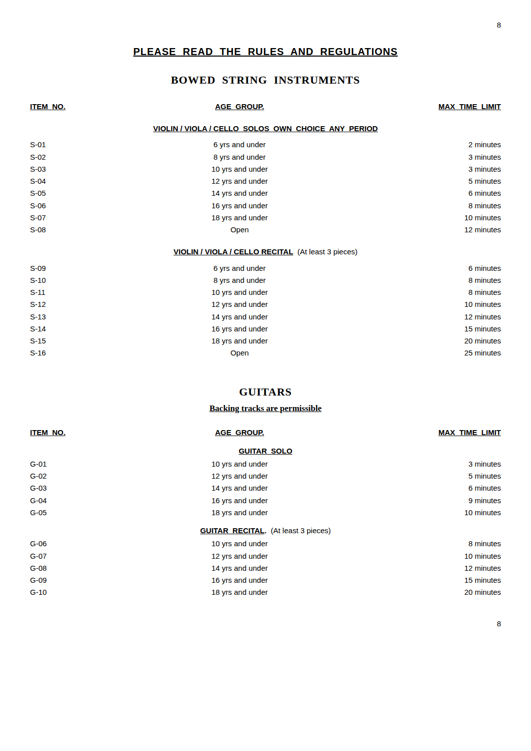8
PLEASE READ THE RULES AND REGULATIONS
BOWED STRING INSTRUMENTS
| ITEM NO. | AGE GROUP . | MAX TIME LIMIT |
| --- | --- | --- |
| VIOLIN / VIOLA / CELLO SOLOS OWN CHOICE ANY PERIOD |
| S-01 | 6 yrs and under | 2 minutes |
| S-02 | 8 yrs and under | 3 minutes |
| S-03 | 10 yrs and under | 3 minutes |
| S-04 | 12 yrs and under | 5 minutes |
| S-05 | 14 yrs and under | 6 minutes |
| S-06 | 16 yrs and under | 8 minutes |
| S-07 | 18 yrs and under | 10 minutes |
| S-08 | Open | 12 minutes |
| VIOLIN / VIOLA / CELLO RECITAL (At least 3 pieces) |
| S-09 | 6 yrs and under | 6 minutes |
| S-10 | 8 yrs and under | 8 minutes |
| S-11 | 10 yrs and under | 8 minutes |
| S-12 | 12 yrs and under | 10 minutes |
| S-13 | 14 yrs and under | 12 minutes |
| S-14 | 16 yrs and under | 15 minutes |
| S-15 | 18 yrs and under | 20 minutes |
| S-16 | Open | 25 minutes |
GUITARS
Backing tracks are permissible
| ITEM NO. | AGE GROUP . | MAX TIME LIMIT |
| --- | --- | --- |
| GUITAR SOLO |
| G-01 | 10 yrs and under | 3 minutes |
| G-02 | 12 yrs and under | 5 minutes |
| G-03 | 14 yrs and under | 6 minutes |
| G-04 | 16 yrs and under | 9 minutes |
| G-05 | 18 yrs and under | 10 minutes |
| GUITAR RECITAL . (At least 3 pieces) |
| G-06 | 10 yrs and under | 8 minutes |
| G-07 | 12 yrs and under | 10 minutes |
| G-08 | 14 yrs and under | 12 minutes |
| G-09 | 16 yrs and under | 15 minutes |
| G-10 | 18 yrs and under | 20 minutes |
8